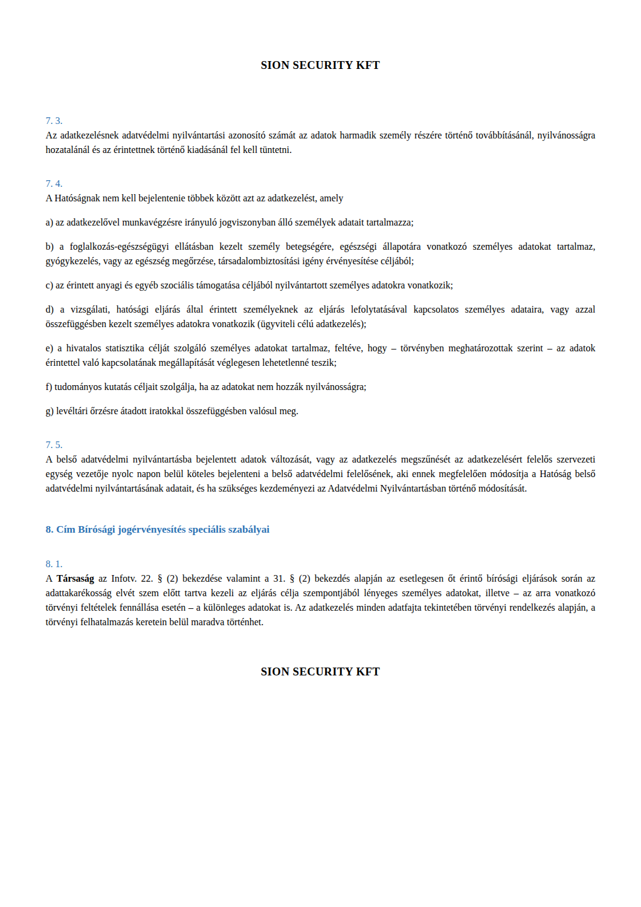SION SECURITY KFT
7. 3.
Az adatkezelésnek adatvédelmi nyilvántartási azonosító számát az adatok harmadik személy részére történő továbbításánál, nyilvánosságra hozatalánál és az érintettnek történő kiadásánál fel kell tüntetni.
7. 4.
A Hatóságnak nem kell bejelentenie többek között azt az adatkezelést, amely
a) az adatkezelővel munkavégzésre irányuló jogviszonyban álló személyek adatait tartalmazza;
b) a foglalkozás-egészségügyi ellátásban kezelt személy betegségére, egészségi állapotára vonatkozó személyes adatokat tartalmaz, gyógykezelés, vagy az egészség megőrzése, társadalombiztosítási igény érvényesítése céljából;
c) az érintett anyagi és egyéb szociális támogatása céljából nyilvántartott személyes adatokra vonatkozik;
d) a vizsgálati, hatósági eljárás által érintett személyeknek az eljárás lefolytatásával kapcsolatos személyes adataira, vagy azzal összefüggésben kezelt személyes adatokra vonatkozik (ügyviteli célú adatkezelés);
e) a hivatalos statisztika célját szolgáló személyes adatokat tartalmaz, feltéve, hogy – törvényben meghatározottak szerint – az adatok érintettel való kapcsolatának megállapítását véglegesen lehetetlenné teszik;
f) tudományos kutatás céljait szolgálja, ha az adatokat nem hozzák nyilvánosságra;
g) levéltári őrzésre átadott iratokkal összefüggésben valósul meg.
7. 5.
A belső adatvédelmi nyilvántartásba bejelentett adatok változását, vagy az adatkezelés megszűnését az adatkezelésért felelős szervezeti egység vezetője nyolc napon belül köteles bejelenteni a belső adatvédelmi felelősének, aki ennek megfelelően módosítja a Hatóság belső adatvédelmi nyilvántartásának adatait, és ha szükséges kezdeményezi az Adatvédelmi Nyilvántartásban történő módosítását.
8. Cím Bírósági jogérvényesítés speciális szabályai
8. 1.
A Társaság az Infotv. 22. § (2) bekezdése valamint a 31. § (2) bekezdés alapján az esetlegesen őt érintő bírósági eljárások során az adattakarékosság elvét szem előtt tartva kezeli az eljárás célja szempontjából lényeges személyes adatokat, illetve – az arra vonatkozó törvényi feltételek fennállása esetén – a különleges adatokat is. Az adatkezelés minden adatfajta tekintetében törvényi rendelkezés alapján, a törvényi felhatalmazás keretein belül maradva történhet.
SION SECURITY KFT